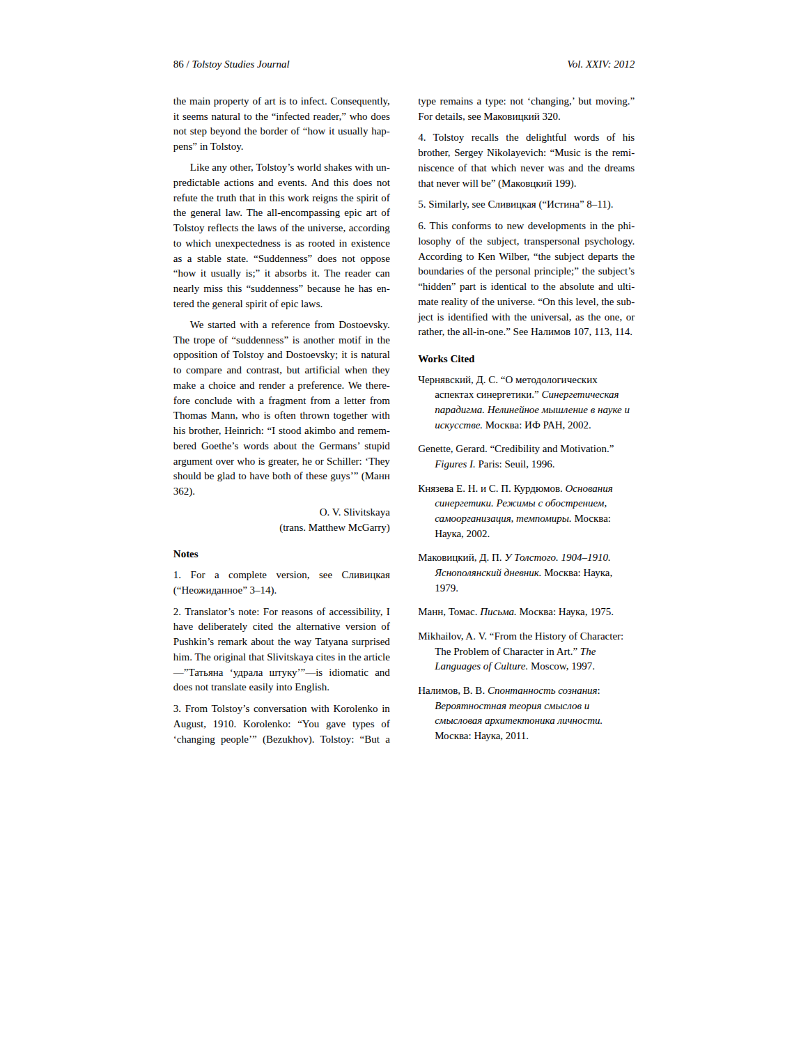86 / Tolstoy Studies Journal
Vol. XXIV: 2012
the main property of art is to infect. Consequently, it seems natural to the “infected reader,” who does not step beyond the border of “how it usually happens” in Tolstoy.
Like any other, Tolstoy’s world shakes with unpredictable actions and events. And this does not refute the truth that in this work reigns the spirit of the general law. The all-encompassing epic art of Tolstoy reflects the laws of the universe, according to which unexpectedness is as rooted in existence as a stable state. “Suddenness” does not oppose “how it usually is;” it absorbs it. The reader can nearly miss this “suddenness” because he has entered the general spirit of epic laws.
We started with a reference from Dostoevsky. The trope of “suddenness” is another motif in the opposition of Tolstoy and Dostoevsky; it is natural to compare and contrast, but artificial when they make a choice and render a preference. We therefore conclude with a fragment from a letter from Thomas Mann, who is often thrown together with his brother, Heinrich: “I stood akimbo and remembered Goethe’s words about the Germans’ stupid argument over who is greater, he or Schiller: ‘They should be glad to have both of these guys’” (Манн 362).
O. V. Slivitskaya (trans. Matthew McGarry)
Notes
For a complete version, see Сливицкая (“Неожиданное” 3–14).
Translator’s note: For reasons of accessibility, I have deliberately cited the alternative version of Pushkin’s remark about the way Tatyana surprised him. The original that Slivitskaya cites in the article—”Татьяна ‘удрала штуку’”—is idiomatic and does not translate easily into English.
From Tolstoy’s conversation with Korolenko in August, 1910. Korolenko: “You gave types of ‘changing people’” (Bezukhov). Tolstoy: “But a type remains a type: not ‘changing,’ but moving.” For details, see Маковицкий 320.
Tolstoy recalls the delightful words of his brother, Sergey Nikolayevich: “Music is the reminiscence of that which never was and the dreams that never will be” (Маковцкий 199).
Similarly, see Сливицкая (“Истина” 8–11).
This conforms to new developments in the philosophy of the subject, transpersonal psychology. According to Ken Wilber, “the subject departs the boundaries of the personal principle;” the subject’s “hidden” part is identical to the absolute and ultimate reality of the universe. “On this level, the subject is identified with the universal, as the one, or rather, the all-in-one.” See Налимов 107, 113, 114.
Works Cited
Чернявский, Д. С. “О методологических аспектах синергетики.” Синергетическая парадигма. Нелинейное мышление в науке и искусстве. Москва: ИФ РАН, 2002.
Genette, Gerard. “Credibility and Motivation.” Figures I. Paris: Seuil, 1996.
Князева Е. Н. и С. П. Курдюмов. Основания синергетики. Режимы с обострением, самоорганизация, темпомиры. Москва: Наука, 2002.
Маковицкий, Д. П. У Толстого. 1904–1910. Яснополянский дневник. Москва: Наука, 1979.
Манн, Томас. Письма. Москва: Наука, 1975.
Mikhailov, A. V. “From the History of Character: The Problem of Character in Art.” The Languages of Culture. Moscow, 1997.
Налимов, В. В. Спонтанность сознания: Вероятностная теория смыслов и смысловая архитектоника личности. Москва: Наука, 2011.